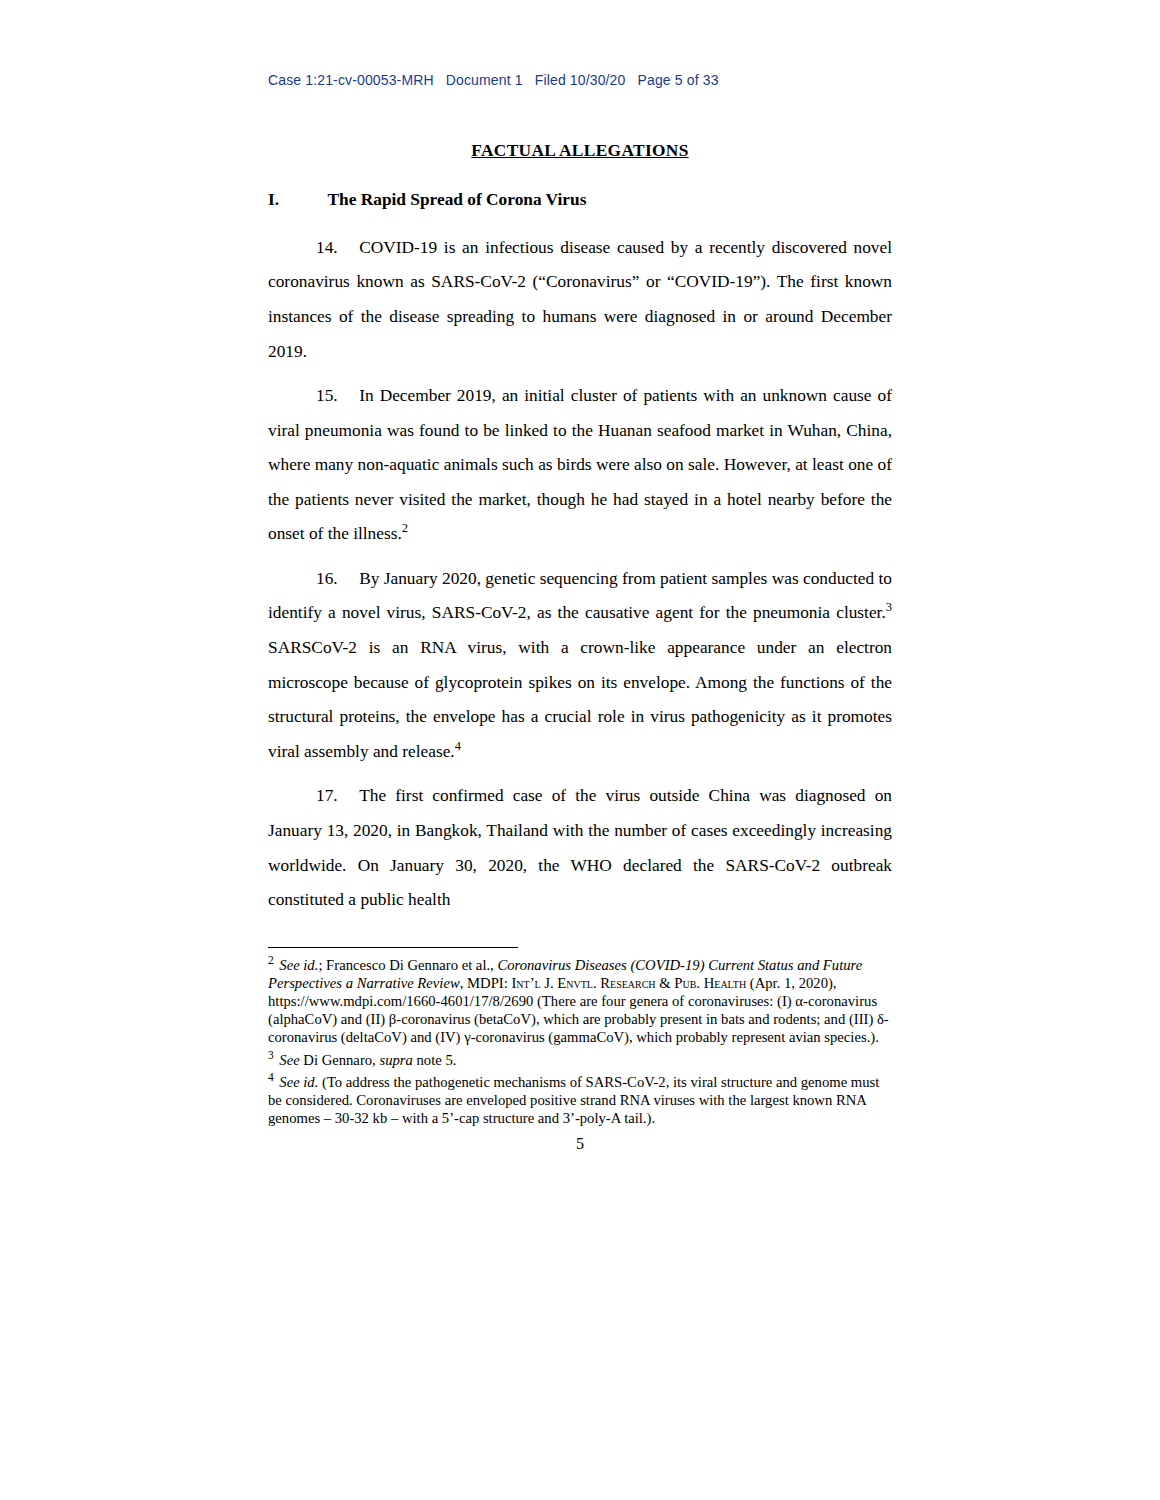Case 1:21-cv-00053-MRH Document 1 Filed 10/30/20 Page 5 of 33
FACTUAL ALLEGATIONS
I. The Rapid Spread of Corona Virus
14. COVID-19 is an infectious disease caused by a recently discovered novel coronavirus known as SARS-CoV-2 (“Coronavirus” or “COVID-19”). The first known instances of the disease spreading to humans were diagnosed in or around December 2019.
15. In December 2019, an initial cluster of patients with an unknown cause of viral pneumonia was found to be linked to the Huanan seafood market in Wuhan, China, where many non-aquatic animals such as birds were also on sale. However, at least one of the patients never visited the market, though he had stayed in a hotel nearby before the onset of the illness.2
16. By January 2020, genetic sequencing from patient samples was conducted to identify a novel virus, SARS-CoV-2, as the causative agent for the pneumonia cluster.3 SARSCoV-2 is an RNA virus, with a crown-like appearance under an electron microscope because of glycoprotein spikes on its envelope. Among the functions of the structural proteins, the envelope has a crucial role in virus pathogenicity as it promotes viral assembly and release.4
17. The first confirmed case of the virus outside China was diagnosed on January 13, 2020, in Bangkok, Thailand with the number of cases exceedingly increasing worldwide. On January 30, 2020, the WHO declared the SARS-CoV-2 outbreak constituted a public health
2 See id.; Francesco Di Gennaro et al., Coronavirus Diseases (COVID-19) Current Status and Future Perspectives a Narrative Review, MDPI: Int’l J. Envtl. Research & Pub. Health (Apr. 1, 2020), https://www.mdpi.com/1660-4601/17/8/2690 (There are four genera of coronaviruses: (I) α-coronavirus (alphaCoV) and (II) β-coronavirus (betaCoV), which are probably present in bats and rodents; and (III) δ-coronavirus (deltaCoV) and (IV) γ-coronavirus (gammaCoV), which probably represent avian species.).
3 See Di Gennaro, supra note 5.
4 See id. (To address the pathogenetic mechanisms of SARS-CoV-2, its viral structure and genome must be considered. Coronaviruses are enveloped positive strand RNA viruses with the largest known RNA genomes – 30-32 kb – with a 5’-cap structure and 3’-poly-A tail.).
5